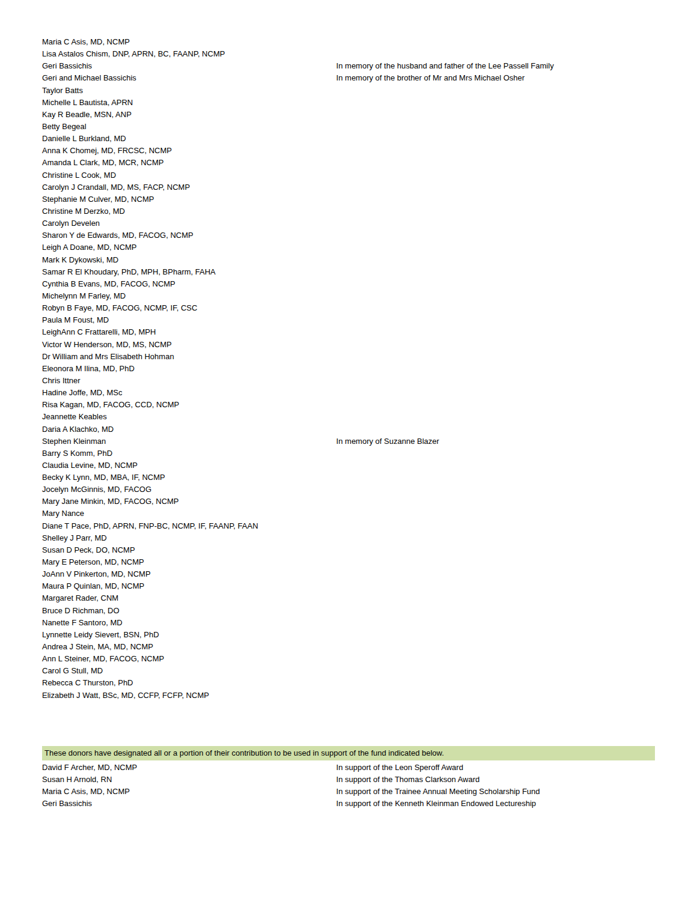| Maria C Asis, MD, NCMP | |
| Lisa Astalos Chism, DNP, APRN, BC, FAANP, NCMP | |
| Geri Bassichis | In memory of the husband and father of the Lee Passell Family |
| Geri and Michael Bassichis | In memory of the brother of Mr and Mrs Michael Osher |
| Taylor Batts | |
| Michelle L Bautista, APRN | |
| Kay R Beadle, MSN, ANP | |
| Betty Begeal | |
| Danielle L Burkland, MD | |
| Anna K Chomej, MD, FRCSC, NCMP | |
| Amanda L Clark, MD, MCR, NCMP | |
| Christine L Cook, MD | |
| Carolyn J Crandall, MD, MS, FACP, NCMP | |
| Stephanie M Culver, MD, NCMP | |
| Christine M Derzko, MD | |
| Carolyn Develen | |
| Sharon Y de Edwards, MD, FACOG, NCMP | |
| Leigh A Doane, MD, NCMP | |
| Mark K Dykowski, MD | |
| Samar R El Khoudary, PhD, MPH, BPharm, FAHA | |
| Cynthia B Evans, MD, FACOG, NCMP | |
| Michelynn M Farley, MD | |
| Robyn B Faye, MD, FACOG, NCMP, IF, CSC | |
| Paula M Foust, MD | |
| LeighAnn C Frattarelli, MD, MPH | |
| Victor W Henderson, MD, MS, NCMP | |
| Dr William and Mrs Elisabeth Hohman | |
| Eleonora M Ilina, MD, PhD | |
| Chris Ittner | |
| Hadine Joffe, MD, MSc | |
| Risa Kagan, MD, FACOG, CCD, NCMP | |
| Jeannette Keables | |
| Daria A Klachko, MD | |
| Stephen Kleinman | In memory of Suzanne Blazer |
| Barry S Komm, PhD | |
| Claudia Levine, MD, NCMP | |
| Becky K Lynn, MD, MBA, IF, NCMP | |
| Jocelyn McGinnis, MD, FACOG | |
| Mary Jane Minkin, MD, FACOG, NCMP | |
| Mary Nance | |
| Diane T Pace, PhD, APRN, FNP-BC, NCMP, IF, FAANP, FAAN | |
| Shelley J Parr, MD | |
| Susan D Peck, DO, NCMP | |
| Mary E Peterson, MD, NCMP | |
| JoAnn V Pinkerton, MD, NCMP | |
| Maura P Quinlan, MD, NCMP | |
| Margaret Rader, CNM | |
| Bruce D Richman, DO | |
| Nanette F Santoro, MD | |
| Lynnette Leidy Sievert, BSN, PhD | |
| Andrea J Stein, MA, MD, NCMP | |
| Ann L Steiner, MD, FACOG, NCMP | |
| Carol G Stull, MD | |
| Rebecca C Thurston, PhD | |
| Elizabeth J Watt, BSc, MD, CCFP, FCFP, NCMP | |
These donors have designated all or a portion of their contribution to be used in support of the fund indicated below.
| David F Archer, MD, NCMP | In support of the Leon Speroff Award |
| Susan H Arnold, RN | In support of the Thomas Clarkson Award |
| Maria C Asis, MD, NCMP | In support of the Trainee Annual Meeting Scholarship Fund |
| Geri Bassichis | In support of the Kenneth Kleinman Endowed Lectureship |